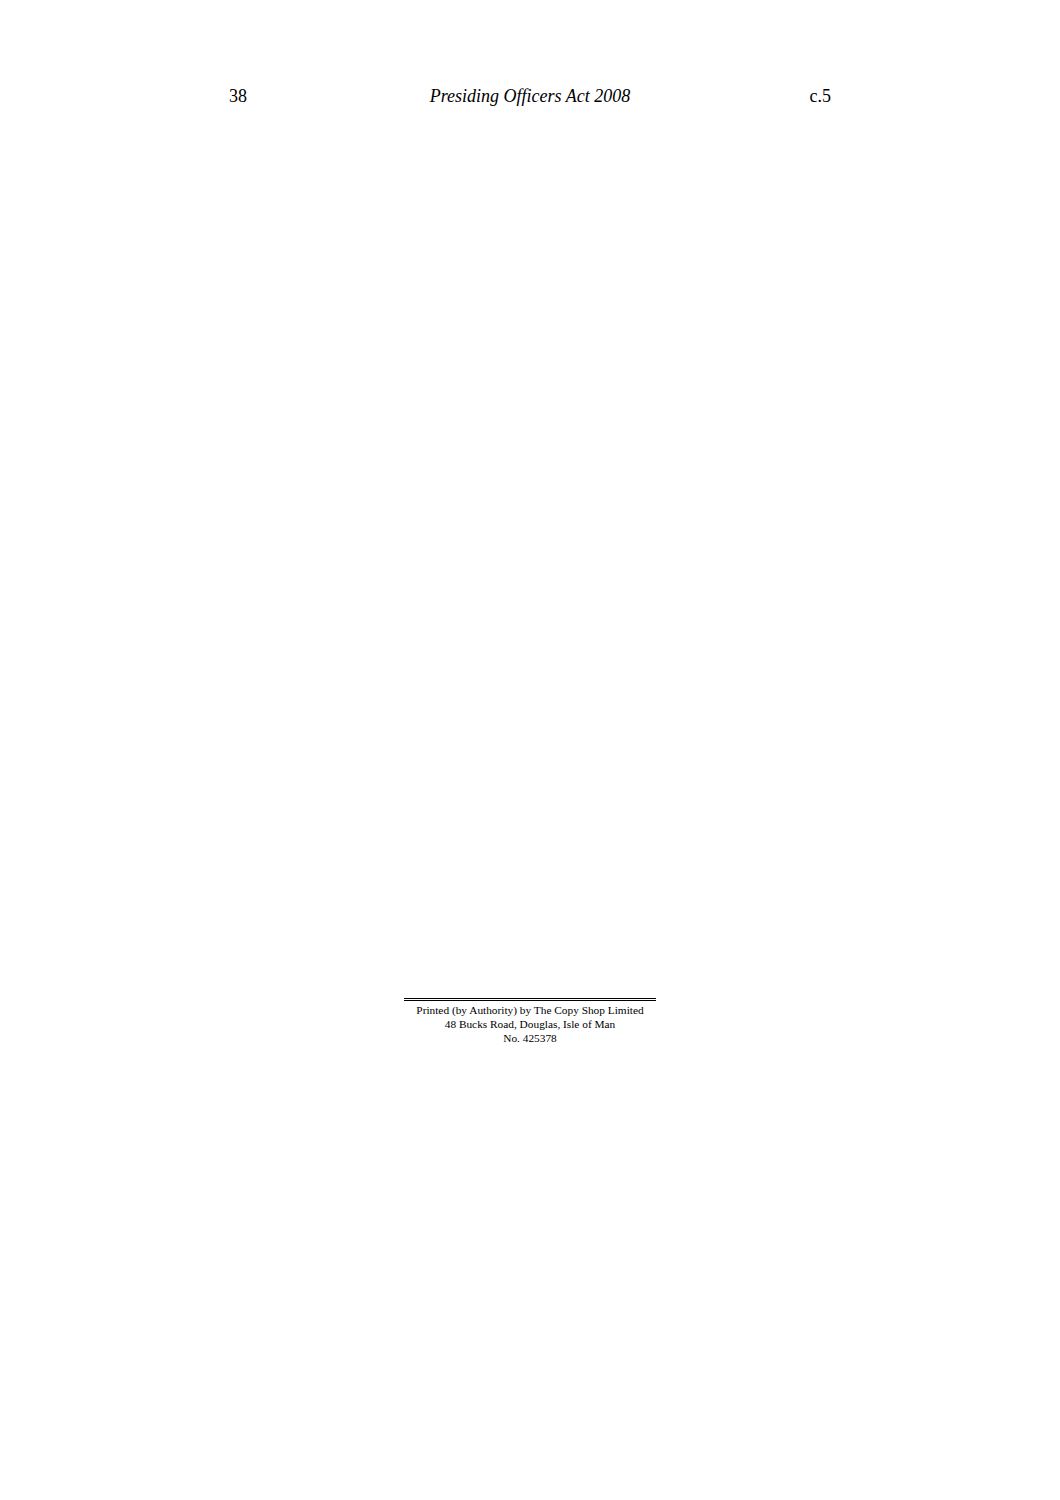38
Presiding Officers Act 2008
c.5
Printed (by Authority) by The Copy Shop Limited
48 Bucks Road, Douglas, Isle of Man
No. 425378